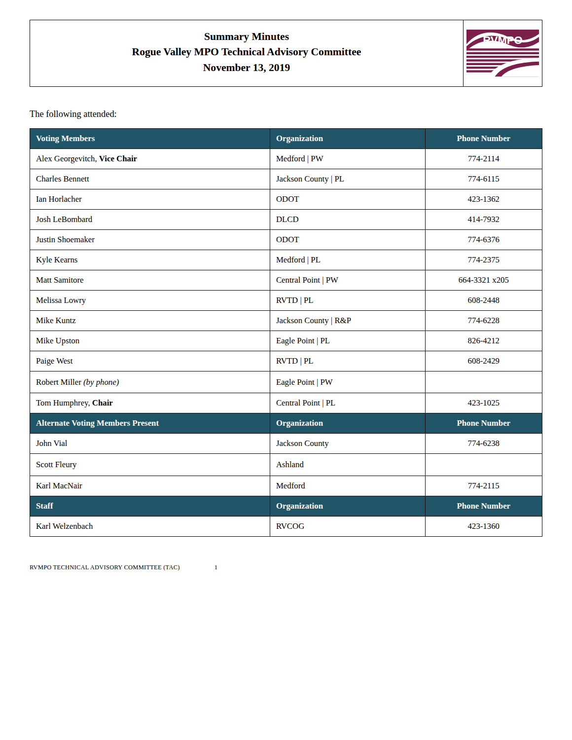Summary Minutes
Rogue Valley MPO Technical Advisory Committee
November 13, 2019
RVMPO
The following attended:
| Voting Members | Organization | Phone Number |
| --- | --- | --- |
| Alex Georgevitch, Vice Chair | Medford / PW | 774-2114 |
| Charles Bennett | Jackson County / PL | 774-6115 |
| Ian Horlacher | ODOT | 423-1362 |
| Josh LeBombard | DLCD | 414-7932 |
| Justin Shoemaker | ODOT | 774-6376 |
| Kyle Kearns | Medford / PL | 774-2375 |
| Matt Samitore | Central Point / PW | 664-3321 x205 |
| Melissa Lowry | RVTD / PL | 608-2448 |
| Mike Kuntz | Jackson County / R&P | 774-6228 |
| Mike Upston | Eagle Point / PL | 826-4212 |
| Paige West | RVTD / PL | 608-2429 |
| Robert Miller (by phone) | Eagle Point / PW | |
| Tom Humphrey, Chair | Central Point / PL | 423-1025 |
| Alternate Voting Members Present | Organization | Phone Number |
| John Vial | Jackson County | 774-6238 |
| Scott Fleury | Ashland | |
| Karl MacNair | Medford | 774-2115 |
| Staff | Organization | Phone Number |
| Karl Welzenbach | RVCOG | 423-1360 |
RVMPO TECHNICAL ADVISORY COMMITTEE (TAC)1